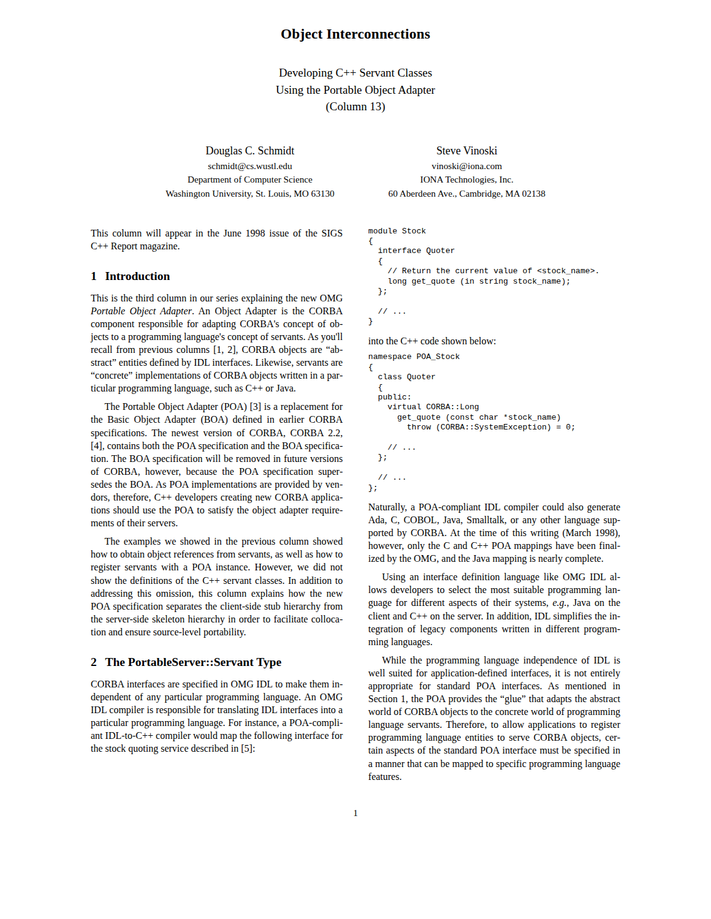Object Interconnections
Developing C++ Servant Classes
Using the Portable Object Adapter
(Column 13)
Douglas C. Schmidt
schmidt@cs.wustl.edu
Department of Computer Science
Washington University, St. Louis, MO 63130
Steve Vinoski
vinoski@iona.com
IONA Technologies, Inc.
60 Aberdeen Ave., Cambridge, MA 02138
This column will appear in the June 1998 issue of the SIGS C++ Report magazine.
1 Introduction
This is the third column in our series explaining the new OMG Portable Object Adapter. An Object Adapter is the CORBA component responsible for adapting CORBA's concept of objects to a programming language's concept of servants. As you'll recall from previous columns [1, 2], CORBA objects are “abstract” entities defined by IDL interfaces. Likewise, servants are “concrete” implementations of CORBA objects written in a particular programming language, such as C++ or Java.
The Portable Object Adapter (POA) [3] is a replacement for the Basic Object Adapter (BOA) defined in earlier CORBA specifications. The newest version of CORBA, CORBA 2.2, [4], contains both the POA specification and the BOA specification. The BOA specification will be removed in future versions of CORBA, however, because the POA specification supersedes the BOA. As POA implementations are provided by vendors, therefore, C++ developers creating new CORBA applications should use the POA to satisfy the object adapter requirements of their servers.
The examples we showed in the previous column showed how to obtain object references from servants, as well as how to register servants with a POA instance. However, we did not show the definitions of the C++ servant classes. In addition to addressing this omission, this column explains how the new POA specification separates the client-side stub hierarchy from the server-side skeleton hierarchy in order to facilitate collocation and ensure source-level portability.
2 The PortableServer::Servant Type
CORBA interfaces are specified in OMG IDL to make them independent of any particular programming language. An OMG IDL compiler is responsible for translating IDL interfaces into a particular programming language. For instance, a POA-compliant IDL-to-C++ compiler would map the following interface for the stock quoting service described in [5]:
module Stock
{
  interface Quoter
  {
    // Return the current value of <stock_name>.
    long get_quote (in string stock_name);
  };

  // ...
}
into the C++ code shown below:
namespace POA_Stock
{
  class Quoter
  {
  public:
    virtual CORBA::Long
      get_quote (const char *stock_name)
        throw (CORBA::SystemException) = 0;

    // ...
  };

  // ...
};
Naturally, a POA-compliant IDL compiler could also generate Ada, C, COBOL, Java, Smalltalk, or any other language supported by CORBA. At the time of this writing (March 1998), however, only the C and C++ POA mappings have been finalized by the OMG, and the Java mapping is nearly complete.
Using an interface definition language like OMG IDL allows developers to select the most suitable programming language for different aspects of their systems, e.g., Java on the client and C++ on the server. In addition, IDL simplifies the integration of legacy components written in different programming languages.
While the programming language independence of IDL is well suited for application-defined interfaces, it is not entirely appropriate for standard POA interfaces. As mentioned in Section 1, the POA provides the “glue” that adapts the abstract world of CORBA objects to the concrete world of programming language servants. Therefore, to allow applications to register programming language entities to serve CORBA objects, certain aspects of the standard POA interface must be specified in a manner that can be mapped to specific programming language features.
1